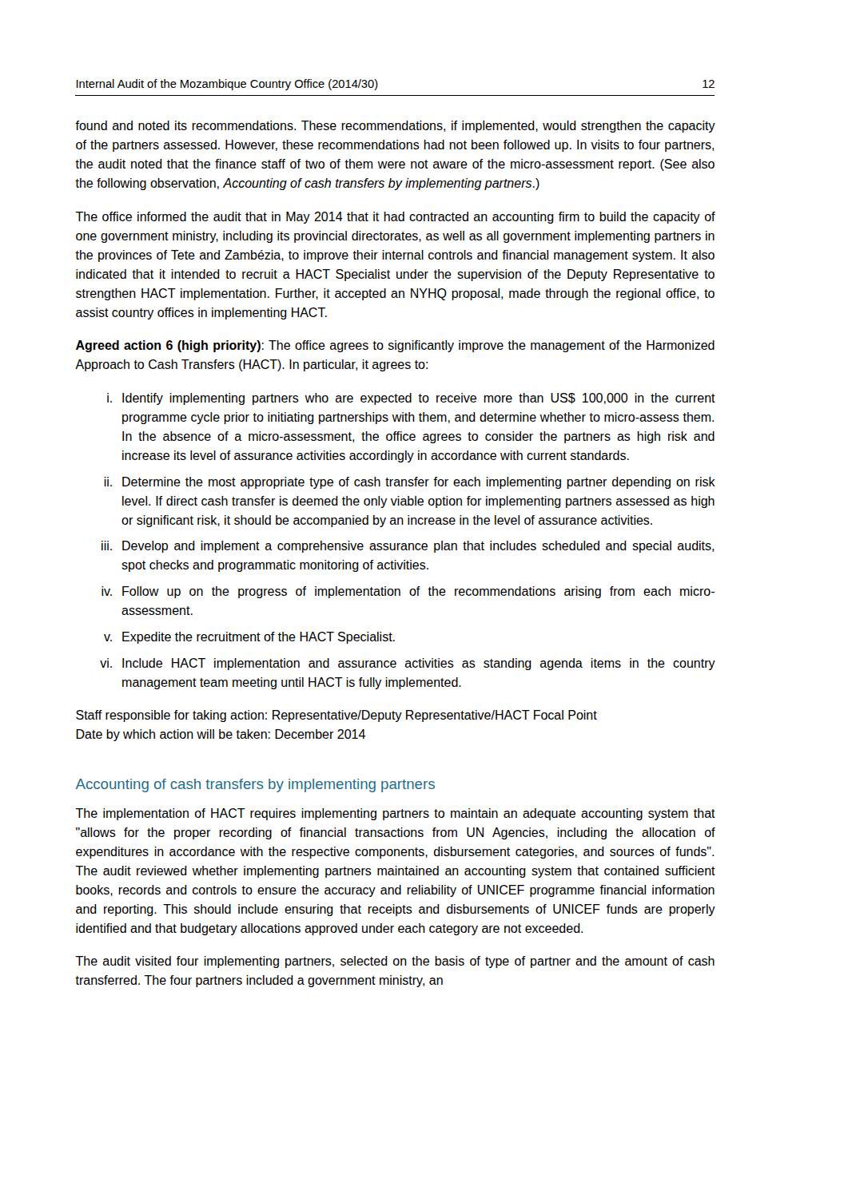Internal Audit of the Mozambique Country Office (2014/30)
12
found and noted its recommendations. These recommendations, if implemented, would strengthen the capacity of the partners assessed. However, these recommendations had not been followed up. In visits to four partners, the audit noted that the finance staff of two of them were not aware of the micro-assessment report. (See also the following observation, Accounting of cash transfers by implementing partners.)
The office informed the audit that in May 2014 that it had contracted an accounting firm to build the capacity of one government ministry, including its provincial directorates, as well as all government implementing partners in the provinces of Tete and Zambézia, to improve their internal controls and financial management system. It also indicated that it intended to recruit a HACT Specialist under the supervision of the Deputy Representative to strengthen HACT implementation. Further, it accepted an NYHQ proposal, made through the regional office, to assist country offices in implementing HACT.
Agreed action 6 (high priority): The office agrees to significantly improve the management of the Harmonized Approach to Cash Transfers (HACT). In particular, it agrees to:
Identify implementing partners who are expected to receive more than US$ 100,000 in the current programme cycle prior to initiating partnerships with them, and determine whether to micro-assess them. In the absence of a micro-assessment, the office agrees to consider the partners as high risk and increase its level of assurance activities accordingly in accordance with current standards.
Determine the most appropriate type of cash transfer for each implementing partner depending on risk level. If direct cash transfer is deemed the only viable option for implementing partners assessed as high or significant risk, it should be accompanied by an increase in the level of assurance activities.
Develop and implement a comprehensive assurance plan that includes scheduled and special audits, spot checks and programmatic monitoring of activities.
Follow up on the progress of implementation of the recommendations arising from each micro-assessment.
Expedite the recruitment of the HACT Specialist.
Include HACT implementation and assurance activities as standing agenda items in the country management team meeting until HACT is fully implemented.
Staff responsible for taking action: Representative/Deputy Representative/HACT Focal Point
Date by which action will be taken: December 2014
Accounting of cash transfers by implementing partners
The implementation of HACT requires implementing partners to maintain an adequate accounting system that "allows for the proper recording of financial transactions from UN Agencies, including the allocation of expenditures in accordance with the respective components, disbursement categories, and sources of funds". The audit reviewed whether implementing partners maintained an accounting system that contained sufficient books, records and controls to ensure the accuracy and reliability of UNICEF programme financial information and reporting. This should include ensuring that receipts and disbursements of UNICEF funds are properly identified and that budgetary allocations approved under each category are not exceeded.
The audit visited four implementing partners, selected on the basis of type of partner and the amount of cash transferred. The four partners included a government ministry, an